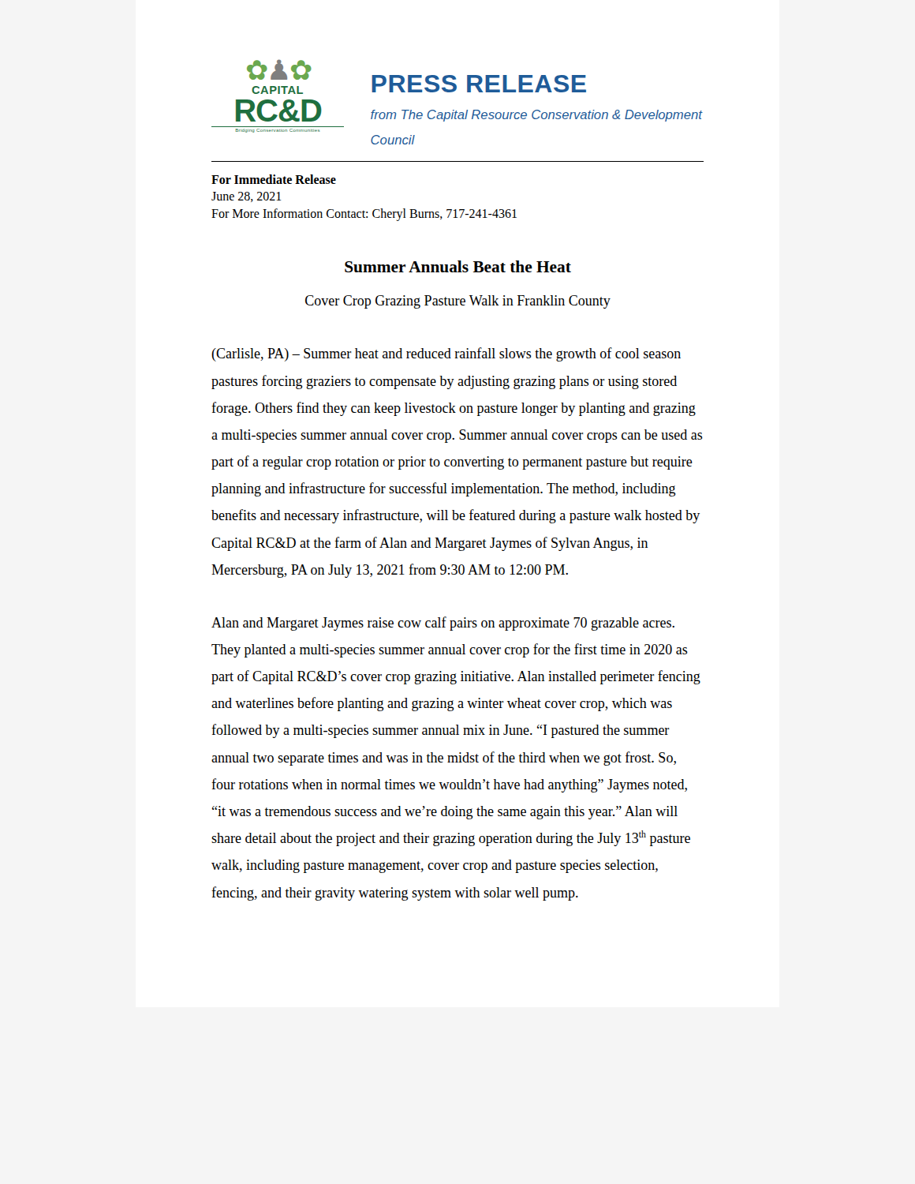✿♟✿
CAPITAL
RC&D
Bridging Conservation Communities
PRESS RELEASE
from The Capital Resource Conservation & Development Council
For Immediate Release
June 28, 2021
For More Information Contact: Cheryl Burns, 717-241-4361
Summer Annuals Beat the Heat
Cover Crop Grazing Pasture Walk in Franklin County
(Carlisle, PA) – Summer heat and reduced rainfall slows the growth of cool season pastures forcing graziers to compensate by adjusting grazing plans or using stored forage. Others find they can keep livestock on pasture longer by planting and grazing a multi-species summer annual cover crop. Summer annual cover crops can be used as part of a regular crop rotation or prior to converting to permanent pasture but require planning and infrastructure for successful implementation. The method, including benefits and necessary infrastructure, will be featured during a pasture walk hosted by Capital RC&D at the farm of Alan and Margaret Jaymes of Sylvan Angus, in Mercersburg, PA on July 13, 2021 from 9:30 AM to 12:00 PM.
Alan and Margaret Jaymes raise cow calf pairs on approximate 70 grazable acres. They planted a multi-species summer annual cover crop for the first time in 2020 as part of Capital RC&D’s cover crop grazing initiative. Alan installed perimeter fencing and waterlines before planting and grazing a winter wheat cover crop, which was followed by a multi-species summer annual mix in June. “I pastured the summer annual two separate times and was in the midst of the third when we got frost. So, four rotations when in normal times we wouldn’t have had anything” Jaymes noted, “it was a tremendous success and we’re doing the same again this year.” Alan will share detail about the project and their grazing operation during the July 13th pasture walk, including pasture management, cover crop and pasture species selection, fencing, and their gravity watering system with solar well pump.